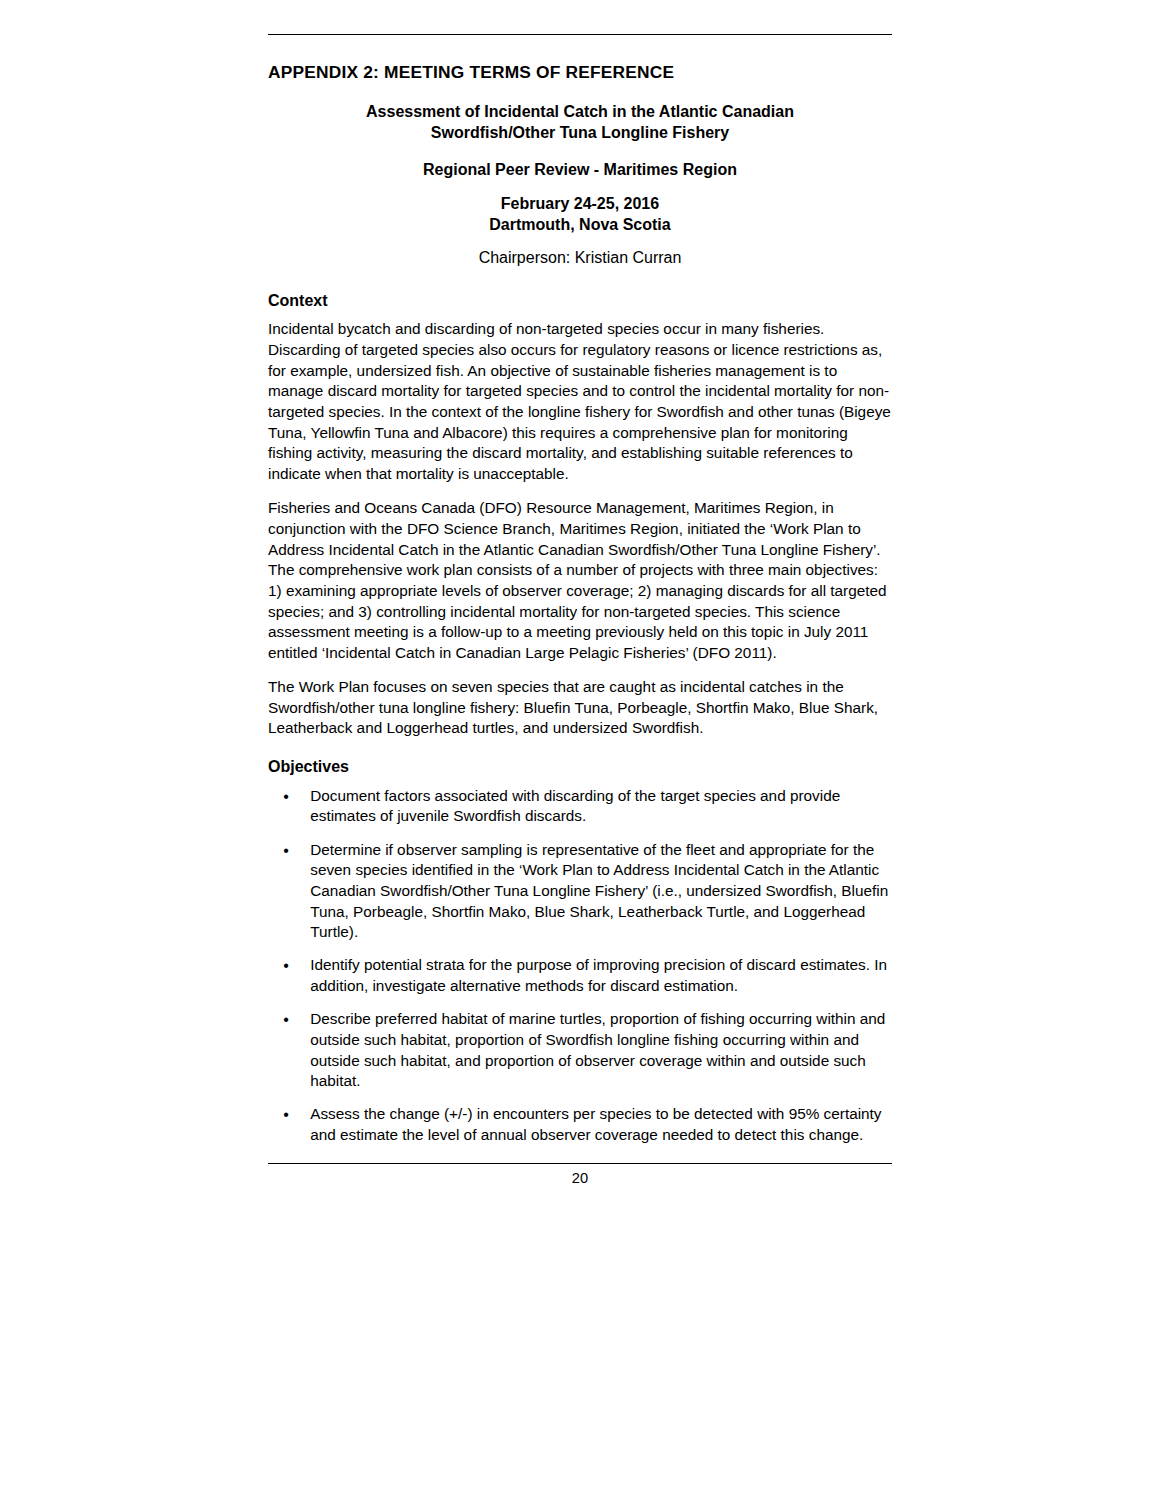APPENDIX 2: MEETING TERMS OF REFERENCE
Assessment of Incidental Catch in the Atlantic Canadian
Swordfish/Other Tuna Longline Fishery
Regional Peer Review - Maritimes Region
February 24-25, 2016
Dartmouth, Nova Scotia
Chairperson: Kristian Curran
Context
Incidental bycatch and discarding of non-targeted species occur in many fisheries. Discarding of targeted species also occurs for regulatory reasons or licence restrictions as, for example, undersized fish. An objective of sustainable fisheries management is to manage discard mortality for targeted species and to control the incidental mortality for non-targeted species. In the context of the longline fishery for Swordfish and other tunas (Bigeye Tuna, Yellowfin Tuna and Albacore) this requires a comprehensive plan for monitoring fishing activity, measuring the discard mortality, and establishing suitable references to indicate when that mortality is unacceptable.
Fisheries and Oceans Canada (DFO) Resource Management, Maritimes Region, in conjunction with the DFO Science Branch, Maritimes Region, initiated the ‘Work Plan to Address Incidental Catch in the Atlantic Canadian Swordfish/Other Tuna Longline Fishery’. The comprehensive work plan consists of a number of projects with three main objectives: 1) examining appropriate levels of observer coverage; 2) managing discards for all targeted species; and 3) controlling incidental mortality for non-targeted species. This science assessment meeting is a follow-up to a meeting previously held on this topic in July 2011 entitled ‘Incidental Catch in Canadian Large Pelagic Fisheries’ (DFO 2011).
The Work Plan focuses on seven species that are caught as incidental catches in the Swordfish/other tuna longline fishery: Bluefin Tuna, Porbeagle, Shortfin Mako, Blue Shark, Leatherback and Loggerhead turtles, and undersized Swordfish.
Objectives
Document factors associated with discarding of the target species and provide estimates of juvenile Swordfish discards.
Determine if observer sampling is representative of the fleet and appropriate for the seven species identified in the ‘Work Plan to Address Incidental Catch in the Atlantic Canadian Swordfish/Other Tuna Longline Fishery’ (i.e., undersized Swordfish, Bluefin Tuna, Porbeagle, Shortfin Mako, Blue Shark, Leatherback Turtle, and Loggerhead Turtle).
Identify potential strata for the purpose of improving precision of discard estimates. In addition, investigate alternative methods for discard estimation.
Describe preferred habitat of marine turtles, proportion of fishing occurring within and outside such habitat, proportion of Swordfish longline fishing occurring within and outside such habitat, and proportion of observer coverage within and outside such habitat.
Assess the change (+/-) in encounters per species to be detected with 95% certainty and estimate the level of annual observer coverage needed to detect this change.
20